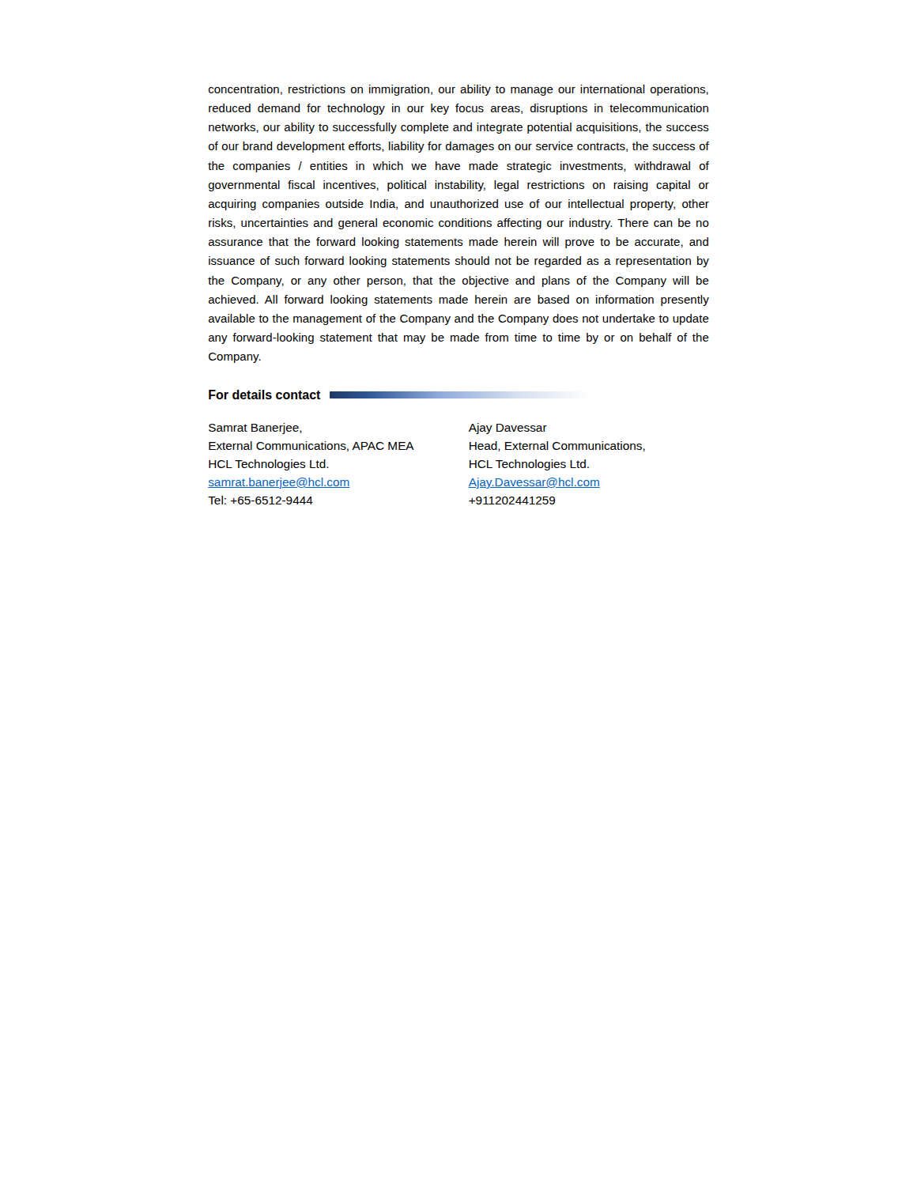concentration, restrictions on immigration, our ability to manage our international operations, reduced demand for technology in our key focus areas, disruptions in telecommunication networks, our ability to successfully complete and integrate potential acquisitions, the success of our brand development efforts, liability for damages on our service contracts, the success of the companies / entities in which we have made strategic investments, withdrawal of governmental fiscal incentives, political instability, legal restrictions on raising capital or acquiring companies outside India, and unauthorized use of our intellectual property, other risks, uncertainties and general economic conditions affecting our industry. There can be no assurance that the forward looking statements made herein will prove to be accurate, and issuance of such forward looking statements should not be regarded as a representation by the Company, or any other person, that the objective and plans of the Company will be achieved. All forward looking statements made herein are based on information presently available to the management of the Company and the Company does not undertake to update any forward-looking statement that may be made from time to time by or on behalf of the Company.
For details contact
| Samrat Banerjee, External Communications, APAC MEA HCL Technologies Ltd. samrat.banerjee@hcl.com Tel: +65-6512-9444 | Ajay Davessar Head, External Communications, HCL Technologies Ltd. Ajay.Davessar@hcl.com +911202441259 |